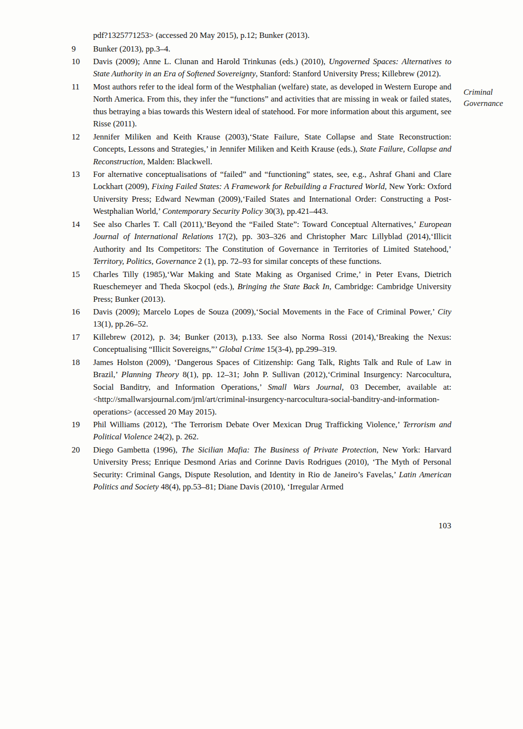Criminal Governance
pdf?1325771253> (accessed 20 May 2015), p.12; Bunker (2013).
Bunker (2013), pp.3–4.
Davis (2009); Anne L. Clunan and Harold Trinkunas (eds.) (2010), Ungoverned Spaces: Alternatives to State Authority in an Era of Softened Sovereignty, Stanford: Stanford University Press; Killebrew (2012).
Most authors refer to the ideal form of the Westphalian (welfare) state, as developed in Western Europe and North America. From this, they infer the “functions” and activities that are missing in weak or failed states, thus betraying a bias towards this Western ideal of statehood. For more information about this argument, see Risse (2011).
Jennifer Miliken and Keith Krause (2003),‘State Failure, State Collapse and State Reconstruction: Concepts, Lessons and Strategies,’ in Jennifer Miliken and Keith Krause (eds.), State Failure, Collapse and Reconstruction, Malden: Blackwell.
For alternative conceptualisations of “failed” and “functioning” states, see, e.g., Ashraf Ghani and Clare Lockhart (2009), Fixing Failed States: A Framework for Rebuilding a Fractured World, New York: Oxford University Press; Edward Newman (2009),‘Failed States and International Order: Constructing a Post-Westphalian World,’ Contemporary Security Policy 30(3), pp.421–443.
See also Charles T. Call (2011),‘Beyond the “Failed State”: Toward Conceptual Alternatives,’ European Journal of International Relations 17(2), pp. 303–326 and Christopher Marc Lillyblad (2014),‘Illicit Authority and Its Competitors: The Constitution of Governance in Territories of Limited Statehood,’ Territory, Politics, Governance 2 (1), pp. 72–93 for similar concepts of these functions.
Charles Tilly (1985),‘War Making and State Making as Organised Crime,’ in Peter Evans, Dietrich Rueschemeyer and Theda Skocpol (eds.), Bringing the State Back In, Cambridge: Cambridge University Press; Bunker (2013).
Davis (2009); Marcelo Lopes de Souza (2009),‘Social Movements in the Face of Criminal Power,’ City 13(1), pp.26–52.
Killebrew (2012), p. 34; Bunker (2013), p.133. See also Norma Rossi (2014),‘Breaking the Nexus: Conceptualising “Illicit Sovereigns,”’ Global Crime 15(3-4), pp.299–319.
James Holston (2009), ‘Dangerous Spaces of Citizenship: Gang Talk, Rights Talk and Rule of Law in Brazil,’ Planning Theory 8(1), pp. 12–31; John P. Sullivan (2012),‘Criminal Insurgency: Narcocultura, Social Banditry, and Information Operations,’ Small Wars Journal, 03 December, available at: <http://smallwarsjournal.com/jrnl/art/criminal-insurgency-narcocultura-social-banditry-and-information-operations> (accessed 20 May 2015).
Phil Williams (2012), ‘The Terrorism Debate Over Mexican Drug Trafficking Violence,’ Terrorism and Political Violence 24(2), p. 262.
Diego Gambetta (1996), The Sicilian Mafia: The Business of Private Protection, New York: Harvard University Press; Enrique Desmond Arias and Corinne Davis Rodrigues (2010), ‘The Myth of Personal Security: Criminal Gangs, Dispute Resolution, and Identity in Rio de Janeiro’s Favelas,’ Latin American Politics and Society 48(4), pp.53–81; Diane Davis (2010), ‘Irregular Armed
103